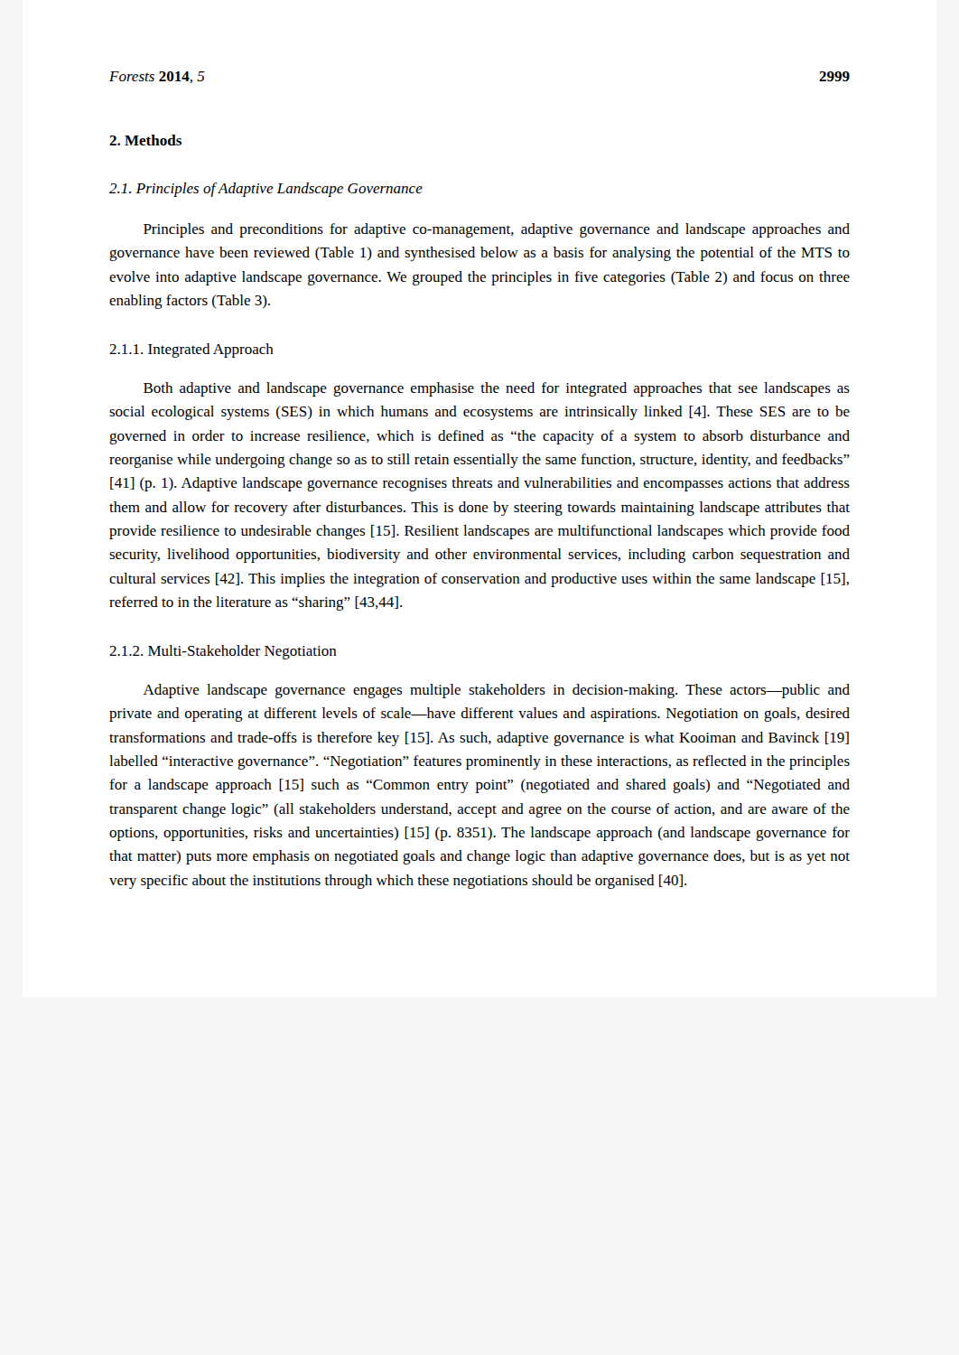Forests 2014, 5
2999
2. Methods
2.1. Principles of Adaptive Landscape Governance
Principles and preconditions for adaptive co-management, adaptive governance and landscape approaches and governance have been reviewed (Table 1) and synthesised below as a basis for analysing the potential of the MTS to evolve into adaptive landscape governance. We grouped the principles in five categories (Table 2) and focus on three enabling factors (Table 3).
2.1.1. Integrated Approach
Both adaptive and landscape governance emphasise the need for integrated approaches that see landscapes as social ecological systems (SES) in which humans and ecosystems are intrinsically linked [4]. These SES are to be governed in order to increase resilience, which is defined as “the capacity of a system to absorb disturbance and reorganise while undergoing change so as to still retain essentially the same function, structure, identity, and feedbacks” [41] (p. 1). Adaptive landscape governance recognises threats and vulnerabilities and encompasses actions that address them and allow for recovery after disturbances. This is done by steering towards maintaining landscape attributes that provide resilience to undesirable changes [15]. Resilient landscapes are multifunctional landscapes which provide food security, livelihood opportunities, biodiversity and other environmental services, including carbon sequestration and cultural services [42]. This implies the integration of conservation and productive uses within the same landscape [15], referred to in the literature as “sharing” [43,44].
2.1.2. Multi-Stakeholder Negotiation
Adaptive landscape governance engages multiple stakeholders in decision-making. These actors—public and private and operating at different levels of scale—have different values and aspirations. Negotiation on goals, desired transformations and trade-offs is therefore key [15]. As such, adaptive governance is what Kooiman and Bavinck [19] labelled “interactive governance”. “Negotiation” features prominently in these interactions, as reflected in the principles for a landscape approach [15] such as “Common entry point” (negotiated and shared goals) and “Negotiated and transparent change logic” (all stakeholders understand, accept and agree on the course of action, and are aware of the options, opportunities, risks and uncertainties) [15] (p. 8351). The landscape approach (and landscape governance for that matter) puts more emphasis on negotiated goals and change logic than adaptive governance does, but is as yet not very specific about the institutions through which these negotiations should be organised [40].